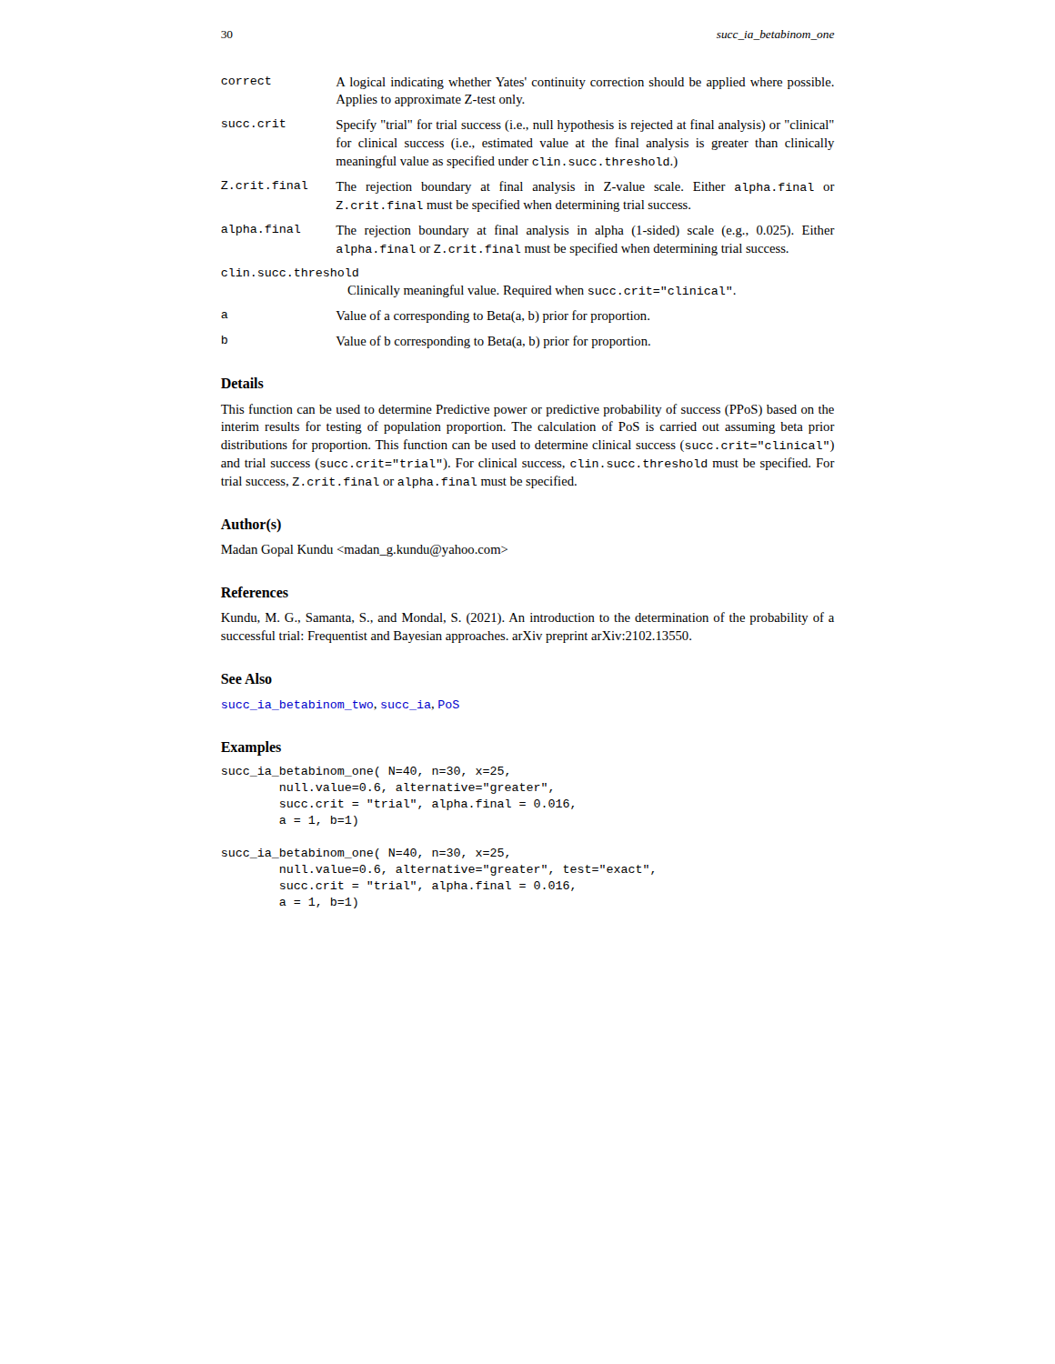30 succ_ia_betabinom_one
correct
A logical indicating whether Yates' continuity correction should be applied where possible. Applies to approximate Z-test only.
succ.crit
Specify "trial" for trial success (i.e., null hypothesis is rejected at final analysis) or "clinical" for clinical success (i.e., estimated value at the final analysis is greater than clinically meaningful value as specified under clin.succ.threshold.)
Z.crit.final
The rejection boundary at final analysis in Z-value scale. Either alpha.final or Z.crit.final must be specified when determining trial success.
alpha.final
The rejection boundary at final analysis in alpha (1-sided) scale (e.g., 0.025). Either alpha.final or Z.crit.final must be specified when determining trial success.
clin.succ.threshold
Clinically meaningful value. Required when succ.crit="clinical".
a
Value of a corresponding to Beta(a, b) prior for proportion.
b
Value of b corresponding to Beta(a, b) prior for proportion.
Details
This function can be used to determine Predictive power or predictive probability of success (PPoS) based on the interim results for testing of population proportion. The calculation of PoS is carried out assuming beta prior distributions for proportion. This function can be used to determine clinical success (succ.crit="clinical") and trial success (succ.crit="trial"). For clinical success, clin.succ.threshold must be specified. For trial success, Z.crit.final or alpha.final must be specified.
Author(s)
Madan Gopal Kundu <madan_g.kundu@yahoo.com>
References
Kundu, M. G., Samanta, S., and Mondal, S. (2021). An introduction to the determination of the probability of a successful trial: Frequentist and Bayesian approaches. arXiv preprint arXiv:2102.13550.
See Also
succ_ia_betabinom_two, succ_ia, PoS
Examples
succ_ia_betabinom_one( N=40, n=30, x=25,
        null.value=0.6, alternative="greater",
        succ.crit = "trial", alpha.final = 0.016,
        a = 1, b=1)

succ_ia_betabinom_one( N=40, n=30, x=25,
        null.value=0.6, alternative="greater", test="exact",
        succ.crit = "trial", alpha.final = 0.016,
        a = 1, b=1)